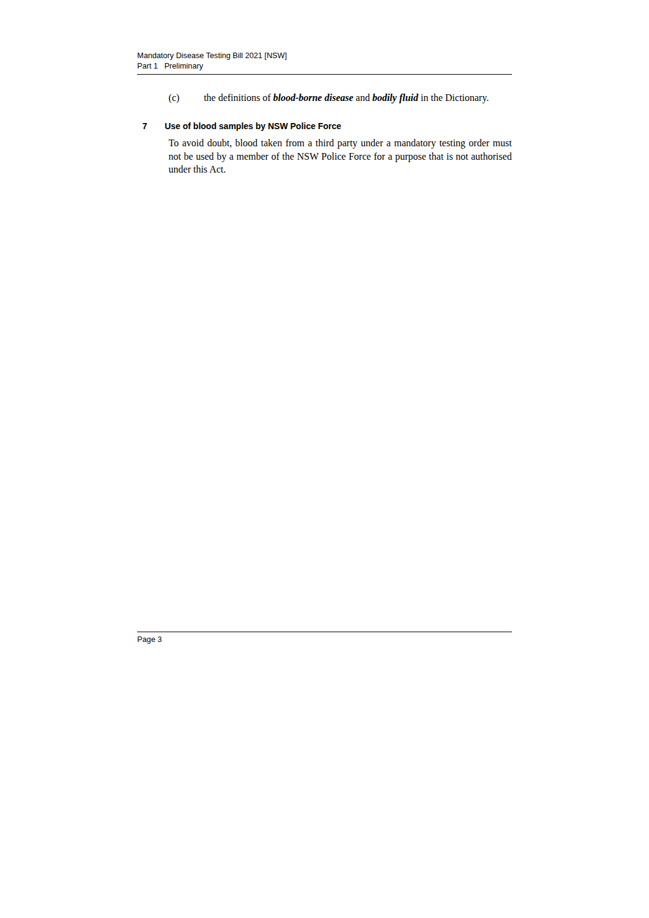Mandatory Disease Testing Bill 2021 [NSW] Part 1 Preliminary
(c) the definitions of blood-borne disease and bodily fluid in the Dictionary.
7 Use of blood samples by NSW Police Force
To avoid doubt, blood taken from a third party under a mandatory testing order must not be used by a member of the NSW Police Force for a purpose that is not authorised under this Act.
Page 3